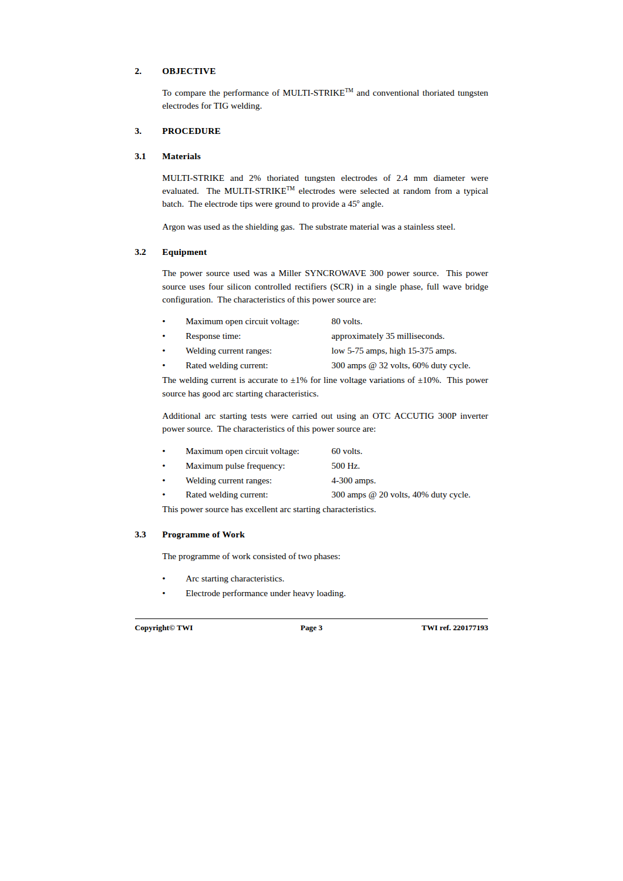2.
Objective
To compare the performance of MULTI-STRIKETM and conventional thoriated tungsten electrodes for TIG welding.
3.
Procedure
3.1
Materials
MULTI-STRIKE and 2% thoriated tungsten electrodes of 2.4 mm diameter were evaluated. The MULTI-STRIKETM electrodes were selected at random from a typical batch. The electrode tips were ground to provide a 45o angle.
Argon was used as the shielding gas. The substrate material was a stainless steel.
3.2
Equipment
The power source used was a Miller SYNCROWAVE 300 power source. This power source uses four silicon controlled rectifiers (SCR) in a single phase, full wave bridge configuration. The characteristics of this power source are:
•Maximum open circuit voltage: 80 volts.
•Response time: approximately 35 milliseconds.
•Welding current ranges: low 5-75 amps, high 15-375 amps.
•Rated welding current: 300 amps @ 32 volts, 60% duty cycle.
The welding current is accurate to ±1% for line voltage variations of ±10%. This power source has good arc starting characteristics.
Additional arc starting tests were carried out using an OTC ACCUTIG 300P inverter power source. The characteristics of this power source are:
•Maximum open circuit voltage: 60 volts.
•Maximum pulse frequency: 500 Hz.
•Welding current ranges: 4-300 amps.
•Rated welding current: 300 amps @ 20 volts, 40% duty cycle.
This power source has excellent arc starting characteristics.
3.3
Programme of Work
The programme of work consisted of two phases:
•Arc starting characteristics.
•Electrode performance under heavy loading.
Copyright© TWI
Page 3
TWI ref. 220177193